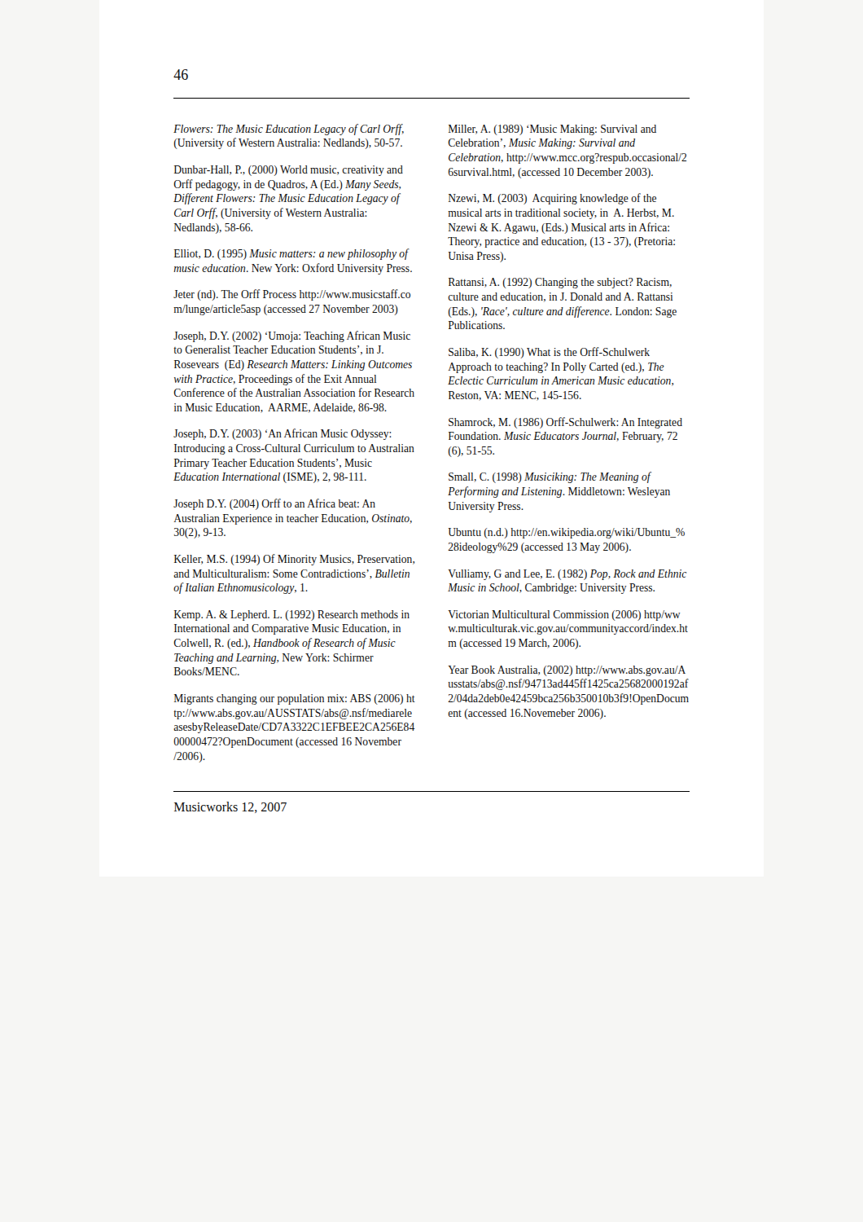46
Flowers: The Music Education Legacy of Carl Orff, (University of Western Australia: Nedlands), 50-57.
Dunbar-Hall, P., (2000) World music, creativity and Orff pedagogy, in de Quadros, A (Ed.) Many Seeds, Different Flowers: The Music Education Legacy of Carl Orff, (University of Western Australia: Nedlands), 58-66.
Elliot, D. (1995) Music matters: a new philosophy of music education. New York: Oxford University Press.
Jeter (nd). The Orff Process http://www.musicstaff.com/lunge/article5asp (accessed 27 November 2003)
Joseph, D.Y. (2002) ‘Umoja: Teaching African Music to Generalist Teacher Education Students’, in J. Rosevears (Ed) Research Matters: Linking Outcomes with Practice, Proceedings of the Exit Annual Conference of the Australian Association for Research in Music Education, AARME, Adelaide, 86-98.
Joseph, D.Y. (2003) ‘An African Music Odyssey: Introducing a Cross-Cultural Curriculum to Australian Primary Teacher Education Students’, Music Education International (ISME), 2, 98-111.
Joseph D.Y. (2004) Orff to an Africa beat: An Australian Experience in teacher Education, Ostinato, 30(2), 9-13.
Keller, M.S. (1994) Of Minority Musics, Preservation, and Multiculturalism: Some Contradictions’, Bulletin of Italian Ethnomusicology, 1.
Kemp. A. & Lepherd. L. (1992) Research methods in International and Comparative Music Education, in Colwell, R. (ed.), Handbook of Research of Music Teaching and Learning, New York: Schirmer Books/MENC.
Migrants changing our population mix: ABS (2006) http://www.abs.gov.au/AUSSTATS/abs@.nsf/mediareleasesbyReleaseDate/CD7A3322C1EFBEE2CA256E8400000472?OpenDocument (accessed 16 November /2006).
Miller, A. (1989) ‘Music Making: Survival and Celebration’, Music Making: Survival and Celebration, http://www.mcc.org?respub.occasional/26survival.html, (accessed 10 December 2003).
Nzewi, M. (2003) Acquiring knowledge of the musical arts in traditional society, in A. Herbst, M. Nzewi & K. Agawu, (Eds.) Musical arts in Africa: Theory, practice and education, (13 - 37), (Pretoria: Unisa Press).
Rattansi, A. (1992) Changing the subject? Racism, culture and education, in J. Donald and A. Rattansi (Eds.), 'Race', culture and difference. London: Sage Publications.
Saliba, K. (1990) What is the Orff-Schulwerk Approach to teaching? In Polly Carted (ed.), The Eclectic Curriculum in American Music education, Reston, VA: MENC, 145-156.
Shamrock, M. (1986) Orff-Schulwerk: An Integrated Foundation. Music Educators Journal, February, 72 (6), 51-55.
Small, C. (1998) Musiciking: The Meaning of Performing and Listening. Middletown: Wesleyan University Press.
Ubuntu (n.d.) http://en.wikipedia.org/wiki/Ubuntu_%28ideology%29 (accessed 13 May 2006).
Vulliamy, G and Lee, E. (1982) Pop, Rock and Ethnic Music in School, Cambridge: University Press.
Victorian Multicultural Commission (2006) http/www.multiculturak.vic.gov.au/communityaccord/index.htm (accessed 19 March, 2006).
Year Book Australia, (2002) http://www.abs.gov.au/Ausstats/abs@.nsf/94713ad445ff1425ca25682000192af2/04da2deb0e42459bca256b350010b3f9!OpenDocument (accessed 16.Novemeber 2006).
Musicworks 12, 2007